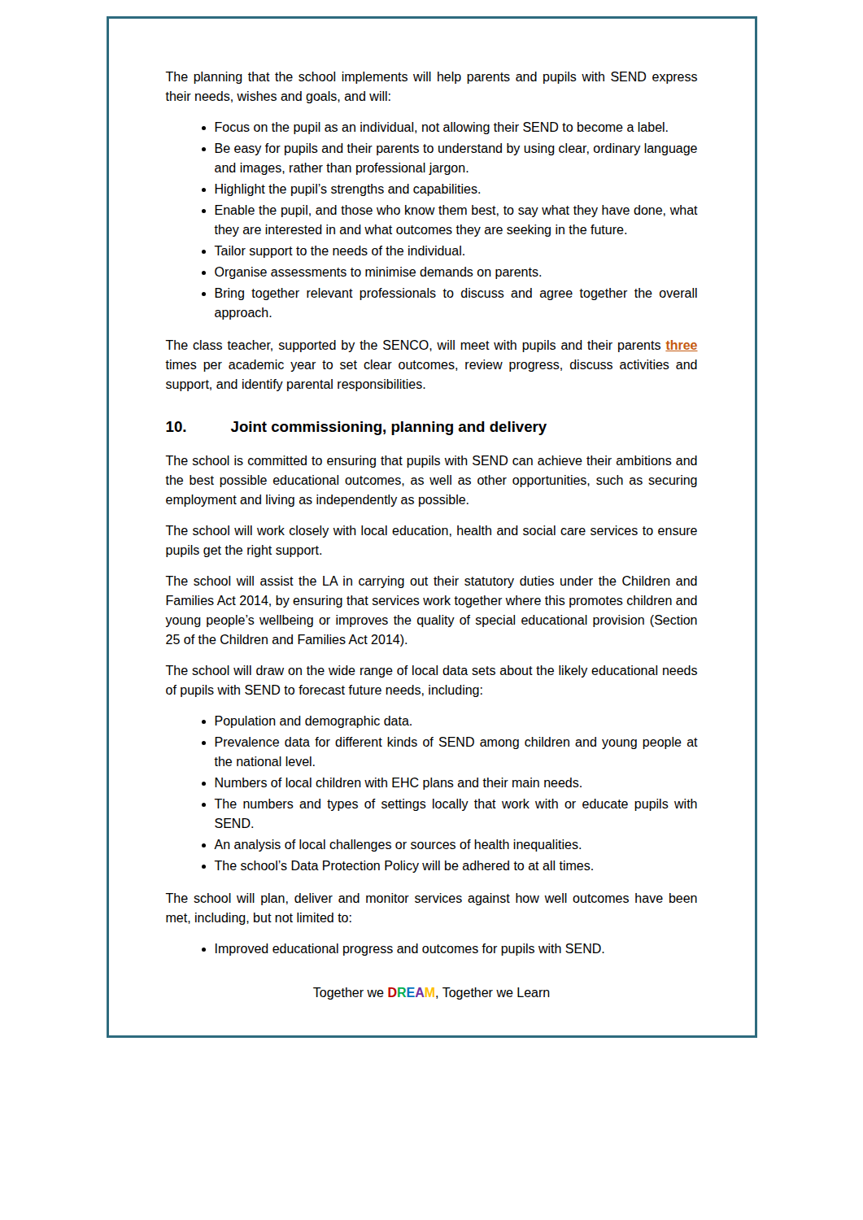The planning that the school implements will help parents and pupils with SEND express their needs, wishes and goals, and will:
Focus on the pupil as an individual, not allowing their SEND to become a label.
Be easy for pupils and their parents to understand by using clear, ordinary language and images, rather than professional jargon.
Highlight the pupil’s strengths and capabilities.
Enable the pupil, and those who know them best, to say what they have done, what they are interested in and what outcomes they are seeking in the future.
Tailor support to the needs of the individual.
Organise assessments to minimise demands on parents.
Bring together relevant professionals to discuss and agree together the overall approach.
The class teacher, supported by the SENCO, will meet with pupils and their parents three times per academic year to set clear outcomes, review progress, discuss activities and support, and identify parental responsibilities.
10. Joint commissioning, planning and delivery
The school is committed to ensuring that pupils with SEND can achieve their ambitions and the best possible educational outcomes, as well as other opportunities, such as securing employment and living as independently as possible.
The school will work closely with local education, health and social care services to ensure pupils get the right support.
The school will assist the LA in carrying out their statutory duties under the Children and Families Act 2014, by ensuring that services work together where this promotes children and young people’s wellbeing or improves the quality of special educational provision (Section 25 of the Children and Families Act 2014).
The school will draw on the wide range of local data sets about the likely educational needs of pupils with SEND to forecast future needs, including:
Population and demographic data.
Prevalence data for different kinds of SEND among children and young people at the national level.
Numbers of local children with EHC plans and their main needs.
The numbers and types of settings locally that work with or educate pupils with SEND.
An analysis of local challenges or sources of health inequalities.
The school’s Data Protection Policy will be adhered to at all times.
The school will plan, deliver and monitor services against how well outcomes have been met, including, but not limited to:
Improved educational progress and outcomes for pupils with SEND.
Together we DREAM, Together we Learn